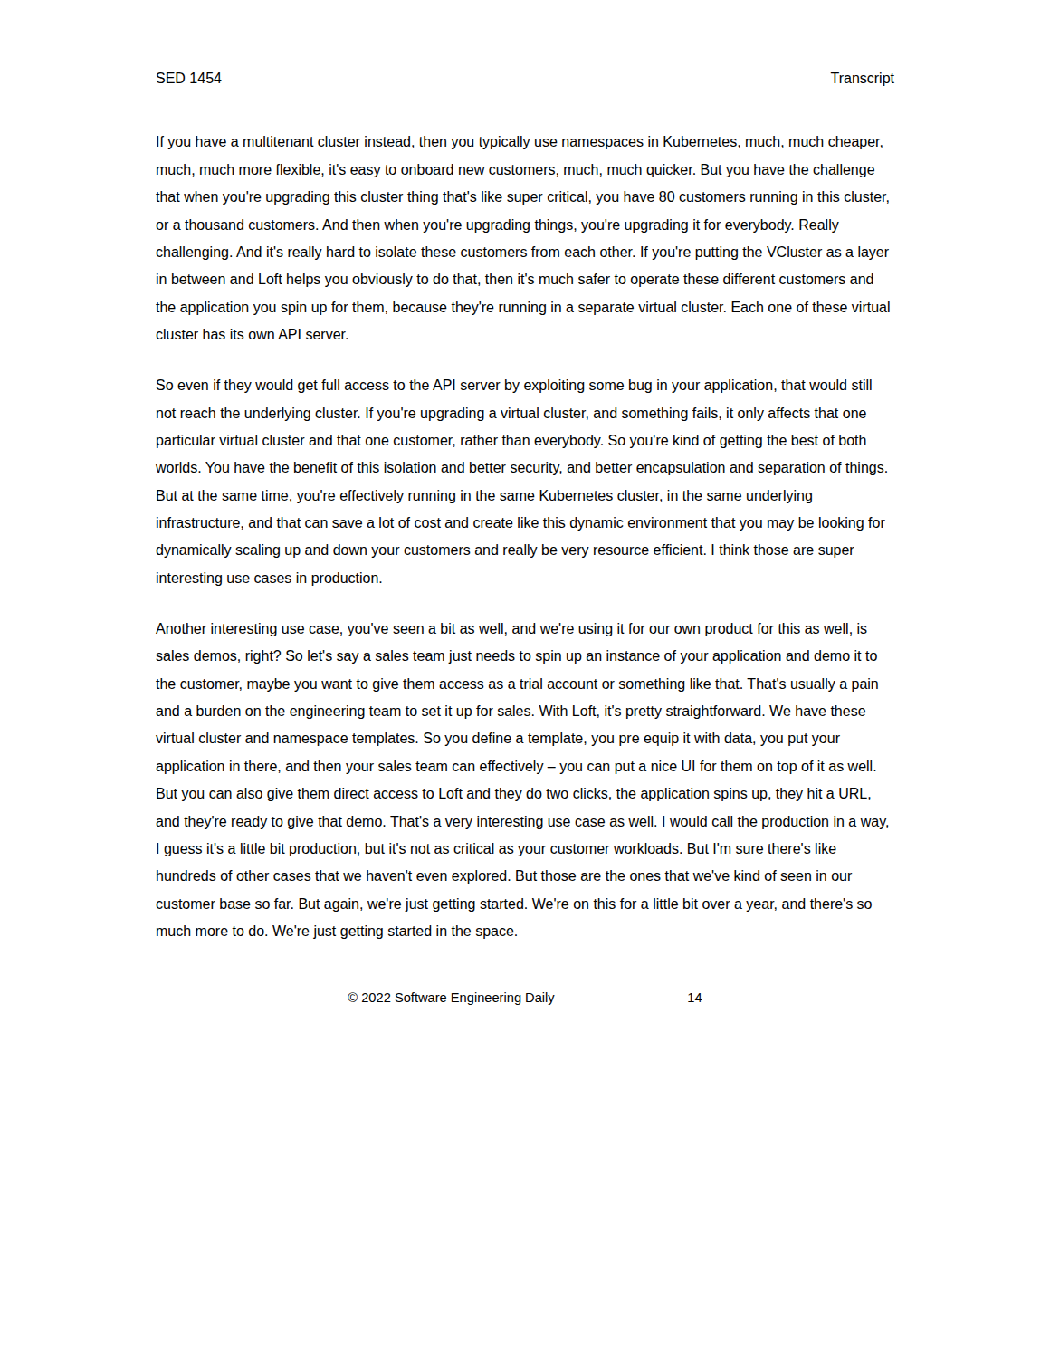SED 1454 Transcript
If you have a multitenant cluster instead, then you typically use namespaces in Kubernetes, much, much cheaper, much, much more flexible, it's easy to onboard new customers, much, much quicker. But you have the challenge that when you're upgrading this cluster thing that's like super critical, you have 80 customers running in this cluster, or a thousand customers. And then when you're upgrading things, you're upgrading it for everybody. Really challenging. And it's really hard to isolate these customers from each other. If you're putting the VCluster as a layer in between and Loft helps you obviously to do that, then it's much safer to operate these different customers and the application you spin up for them, because they're running in a separate virtual cluster. Each one of these virtual cluster has its own API server.
So even if they would get full access to the API server by exploiting some bug in your application, that would still not reach the underlying cluster. If you're upgrading a virtual cluster, and something fails, it only affects that one particular virtual cluster and that one customer, rather than everybody. So you're kind of getting the best of both worlds. You have the benefit of this isolation and better security, and better encapsulation and separation of things. But at the same time, you're effectively running in the same Kubernetes cluster, in the same underlying infrastructure, and that can save a lot of cost and create like this dynamic environment that you may be looking for dynamically scaling up and down your customers and really be very resource efficient. I think those are super interesting use cases in production.
Another interesting use case, you've seen a bit as well, and we're using it for our own product for this as well, is sales demos, right? So let's say a sales team just needs to spin up an instance of your application and demo it to the customer, maybe you want to give them access as a trial account or something like that. That's usually a pain and a burden on the engineering team to set it up for sales. With Loft, it's pretty straightforward. We have these virtual cluster and namespace templates. So you define a template, you pre equip it with data, you put your application in there, and then your sales team can effectively – you can put a nice UI for them on top of it as well. But you can also give them direct access to Loft and they do two clicks, the application spins up, they hit a URL, and they're ready to give that demo. That's a very interesting use case as well. I would call the production in a way, I guess it's a little bit production, but it's not as critical as your customer workloads. But I'm sure there's like hundreds of other cases that we haven't even explored. But those are the ones that we've kind of seen in our customer base so far. But again, we're just getting started. We're on this for a little bit over a year, and there's so much more to do. We're just getting started in the space.
© 2022 Software Engineering Daily 14